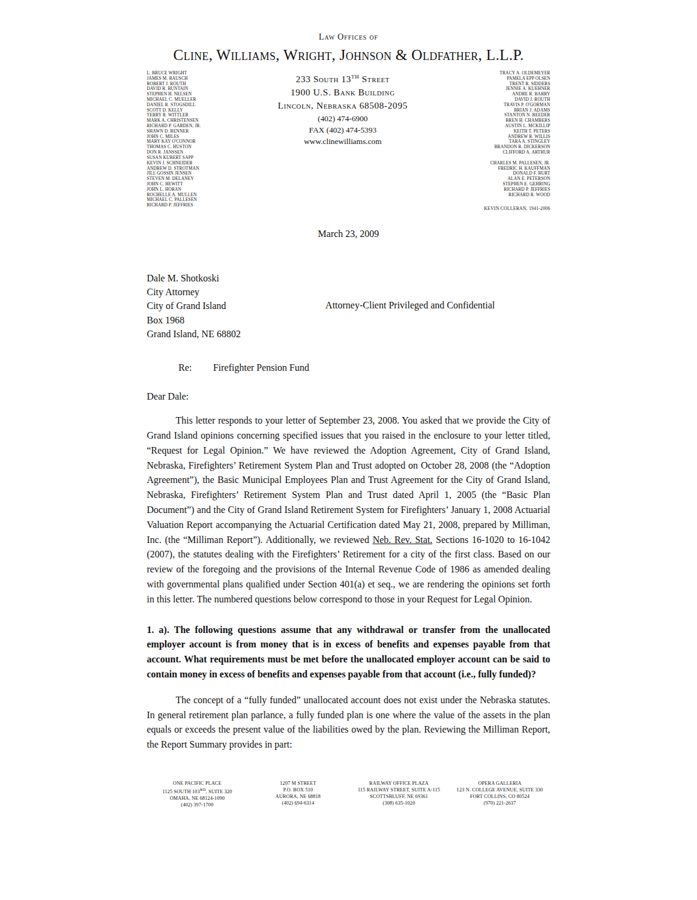Law Offices of
Cline, Williams, Wright, Johnson & Oldfather, L.L.P.
L. Bruce Wright
James M. Bausch
Robert J. Routh
David R. Buntain
Stephen H. Nelsen
Michael C. Mueller
Daniel R. Stogsdill
Scott D. Kelly
Terry R. Wittler
Mark A. Christensen
Richard P. Garden, Jr.
Shawn D. Renner
John C. Miles
Mary Kay O'Connor
Thomas C. Huston
Don R. Janssen
Susan Kubert Sapp
Kevin J. Schneider
Andrew D. Strotman
Jill Gossin Jensen
Steven M. Delaney
John C. Hewitt
John L. Horan
Rochelle A. Mullen
Michael C. Pallesen
Richard P. Jeffries
233 South 13th Street
1900 U.S. Bank Building
Lincoln, Nebraska 68508-2095
(402) 474-6900
FAX (402) 474-5393
www.clinewilliams.com
Tracy A. Oldemeyer
Pamela Epp Olsen
Trent R. Sidders
Jennie A. Kuehner
Andre R. Barry
David J. Routh
Travis P. O'Gorman
Brian J. Adams
Stanton N. Beeder
Bren H. Chambers
Austin L. McKillip
Keith T. Peters
Andrew R. Willis
Tara A. Stingley
Brandon R. Dickerson
Clifford A. Arthur
Charles M. Pallesen, Jr.
Fredric H. Kauffman
Donald F. Burt
Alan E. Peterson
Stephen E. Gehring
Richard P. Jeffries
Richard R. Wood
Kevin Colleran, 1941-2006
March 23, 2009
Dale M. Shotkoski
City Attorney
City of Grand Island
Box 1968
Grand Island, NE 68802
Attorney-Client Privileged and Confidential
Re: Firefighter Pension Fund
Dear Dale:
This letter responds to your letter of September 23, 2008. You asked that we provide the City of Grand Island opinions concerning specified issues that you raised in the enclosure to your letter titled, “Request for Legal Opinion.” We have reviewed the Adoption Agreement, City of Grand Island, Nebraska, Firefighters’ Retirement System Plan and Trust adopted on October 28, 2008 (the “Adoption Agreement”), the Basic Municipal Employees Plan and Trust Agreement for the City of Grand Island, Nebraska, Firefighters’ Retirement System Plan and Trust dated April 1, 2005 (the “Basic Plan Document”) and the City of Grand Island Retirement System for Firefighters’ January 1, 2008 Actuarial Valuation Report accompanying the Actuarial Certification dated May 21, 2008, prepared by Milliman, Inc. (the “Milliman Report”). Additionally, we reviewed Neb. Rev. Stat. Sections 16-1020 to 16-1042 (2007), the statutes dealing with the Firefighters’ Retirement for a city of the first class. Based on our review of the foregoing and the provisions of the Internal Revenue Code of 1986 as amended dealing with governmental plans qualified under Section 401(a) et seq., we are rendering the opinions set forth in this letter. The numbered questions below correspond to those in your Request for Legal Opinion.
1. a). The following questions assume that any withdrawal or transfer from the unallocated employer account is from money that is in excess of benefits and expenses payable from that account. What requirements must be met before the unallocated employer account can be said to contain money in excess of benefits and expenses payable from that account (i.e., fully funded)?
The concept of a “fully funded” unallocated account does not exist under the Nebraska statutes. In general retirement plan parlance, a fully funded plan is one where the value of the assets in the plan equals or exceeds the present value of the liabilities owed by the plan. Reviewing the Milliman Report, the Report Summary provides in part:
 
One Pacific Place
1125 South 103rd, Suite 320
Omaha, NE 68124-1090
(402) 397-1700
1207 M Street
P.O. Box 510
Aurora, NE 68818
(402) 694-6314
Railway Office Plaza
115 Railway Street, Suite A-115
Scottsbluff, NE 69361
(308) 635-1020
Opera Galleria
123 N. College Avenue, Suite 330
Fort Collins, CO 80524
(970) 221-2637